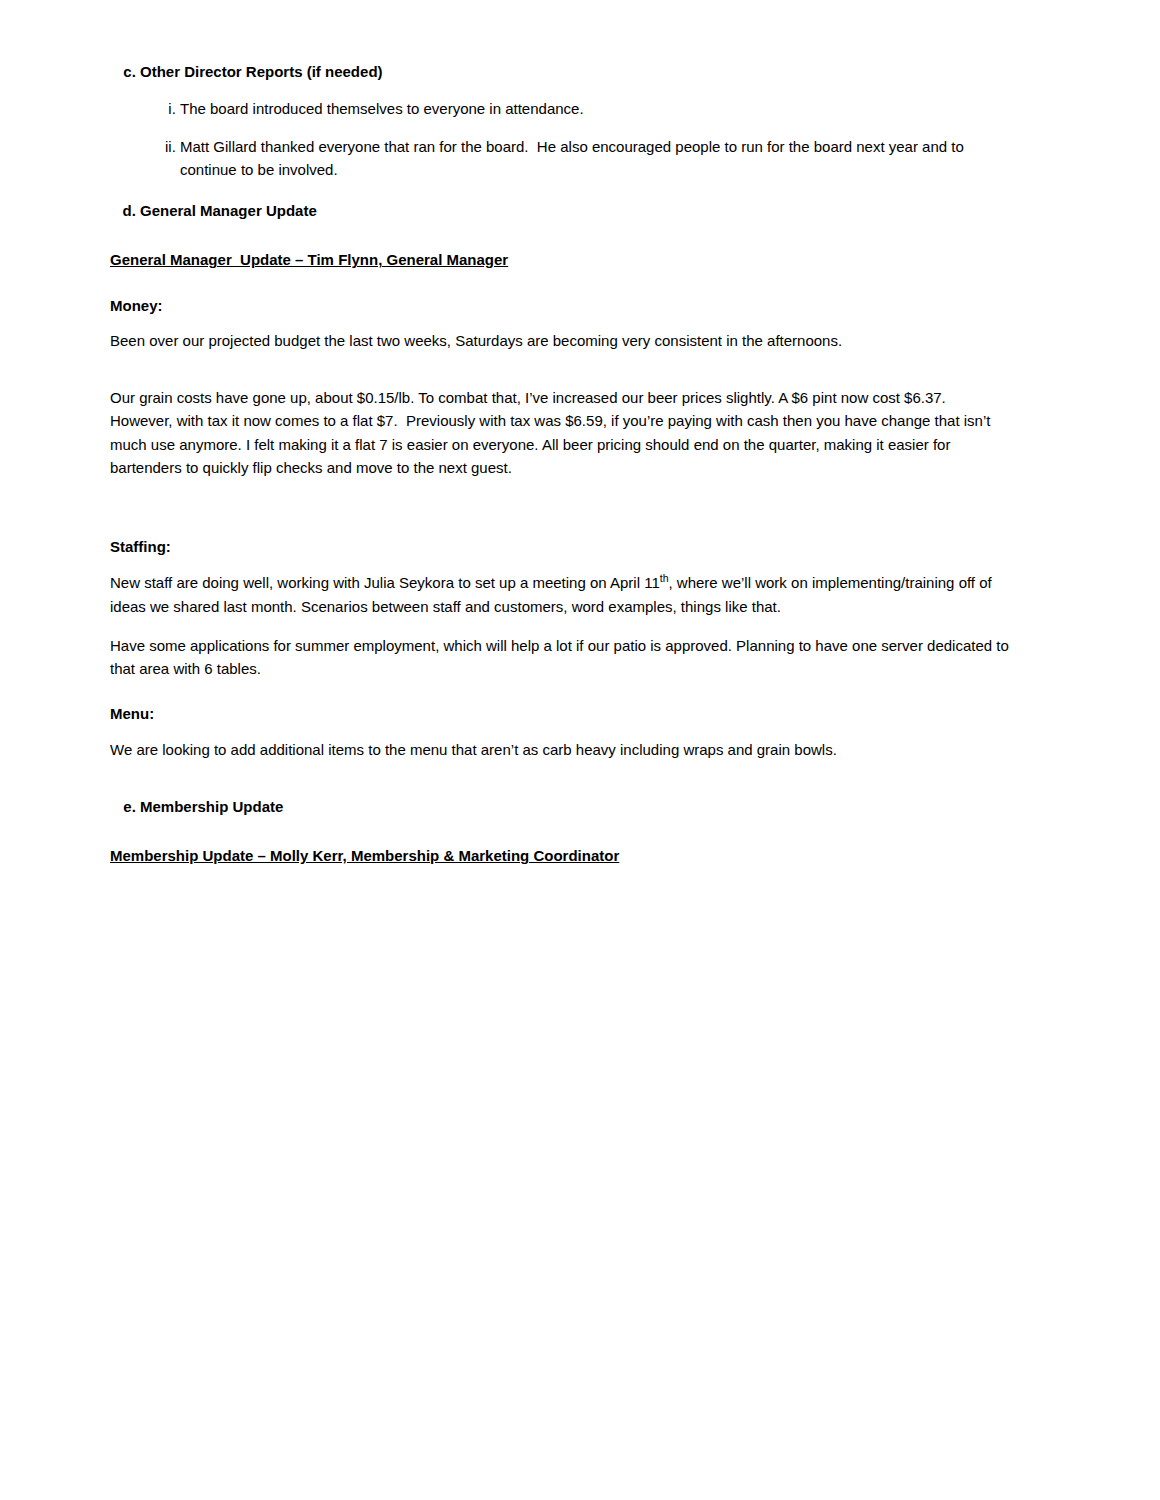Other Director Reports (if needed)
The board introduced themselves to everyone in attendance.
Matt Gillard thanked everyone that ran for the board. He also encouraged people to run for the board next year and to continue to be involved.
General Manager Update
General Manager Update – Tim Flynn, General Manager
Money:
Been over our projected budget the last two weeks, Saturdays are becoming very consistent in the afternoons.
Our grain costs have gone up, about $0.15/lb. To combat that, I’ve increased our beer prices slightly. A $6 pint now cost $6.37. However, with tax it now comes to a flat $7. Previously with tax was $6.59, if you’re paying with cash then you have change that isn’t much use anymore. I felt making it a flat 7 is easier on everyone. All beer pricing should end on the quarter, making it easier for bartenders to quickly flip checks and move to the next guest.
Staffing:
New staff are doing well, working with Julia Seykora to set up a meeting on April 11th, where we’ll work on implementing/training off of ideas we shared last month. Scenarios between staff and customers, word examples, things like that.
Have some applications for summer employment, which will help a lot if our patio is approved. Planning to have one server dedicated to that area with 6 tables.
Menu:
We are looking to add additional items to the menu that aren’t as carb heavy including wraps and grain bowls.
Membership Update
Membership Update – Molly Kerr, Membership & Marketing Coordinator